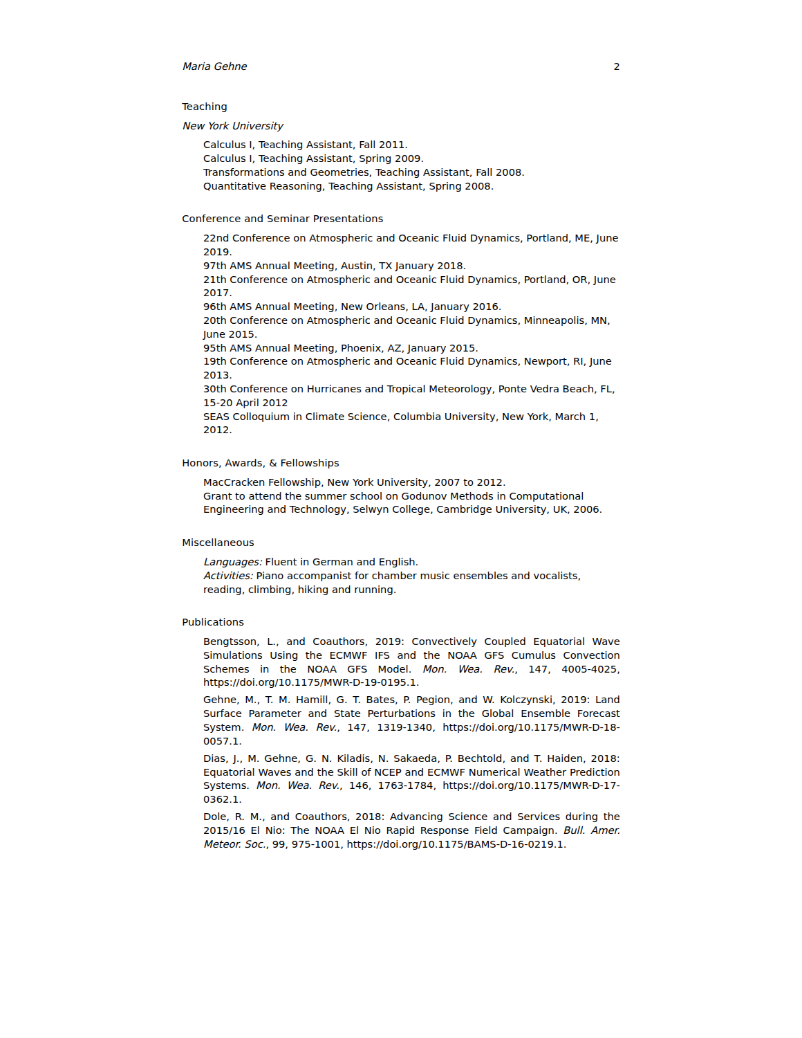Maria Gehne 2
Teaching
New York University
Calculus I, Teaching Assistant, Fall 2011.
Calculus I, Teaching Assistant, Spring 2009.
Transformations and Geometries, Teaching Assistant, Fall 2008.
Quantitative Reasoning, Teaching Assistant, Spring 2008.
Conference and Seminar Presentations
22nd Conference on Atmospheric and Oceanic Fluid Dynamics, Portland, ME, June 2019.
97th AMS Annual Meeting, Austin, TX January 2018.
21th Conference on Atmospheric and Oceanic Fluid Dynamics, Portland, OR, June 2017.
96th AMS Annual Meeting, New Orleans, LA, January 2016.
20th Conference on Atmospheric and Oceanic Fluid Dynamics, Minneapolis, MN, June 2015.
95th AMS Annual Meeting, Phoenix, AZ, January 2015.
19th Conference on Atmospheric and Oceanic Fluid Dynamics, Newport, RI, June 2013.
30th Conference on Hurricanes and Tropical Meteorology, Ponte Vedra Beach, FL, 15-20 April 2012
SEAS Colloquium in Climate Science, Columbia University, New York, March 1, 2012.
Honors, Awards, & Fellowships
MacCracken Fellowship, New York University, 2007 to 2012.
Grant to attend the summer school on Godunov Methods in Computational Engineering and Technology, Selwyn College, Cambridge University, UK, 2006.
Miscellaneous
Languages: Fluent in German and English.
Activities: Piano accompanist for chamber music ensembles and vocalists, reading, climbing, hiking and running.
Publications
Bengtsson, L., and Coauthors, 2019: Convectively Coupled Equatorial Wave Simulations Using the ECMWF IFS and the NOAA GFS Cumulus Convection Schemes in the NOAA GFS Model. Mon. Wea. Rev., 147, 4005-4025, https://doi.org/10.1175/MWR-D-19-0195.1.
Gehne, M., T. M. Hamill, G. T. Bates, P. Pegion, and W. Kolczynski, 2019: Land Surface Parameter and State Perturbations in the Global Ensemble Forecast System. Mon. Wea. Rev., 147, 1319-1340, https://doi.org/10.1175/MWR-D-18-0057.1.
Dias, J., M. Gehne, G. N. Kiladis, N. Sakaeda, P. Bechtold, and T. Haiden, 2018: Equatorial Waves and the Skill of NCEP and ECMWF Numerical Weather Prediction Systems. Mon. Wea. Rev., 146, 1763-1784, https://doi.org/10.1175/MWR-D-17-0362.1.
Dole, R. M., and Coauthors, 2018: Advancing Science and Services during the 2015/16 El Nio: The NOAA El Nio Rapid Response Field Campaign. Bull. Amer. Meteor. Soc., 99, 975-1001, https://doi.org/10.1175/BAMS-D-16-0219.1.